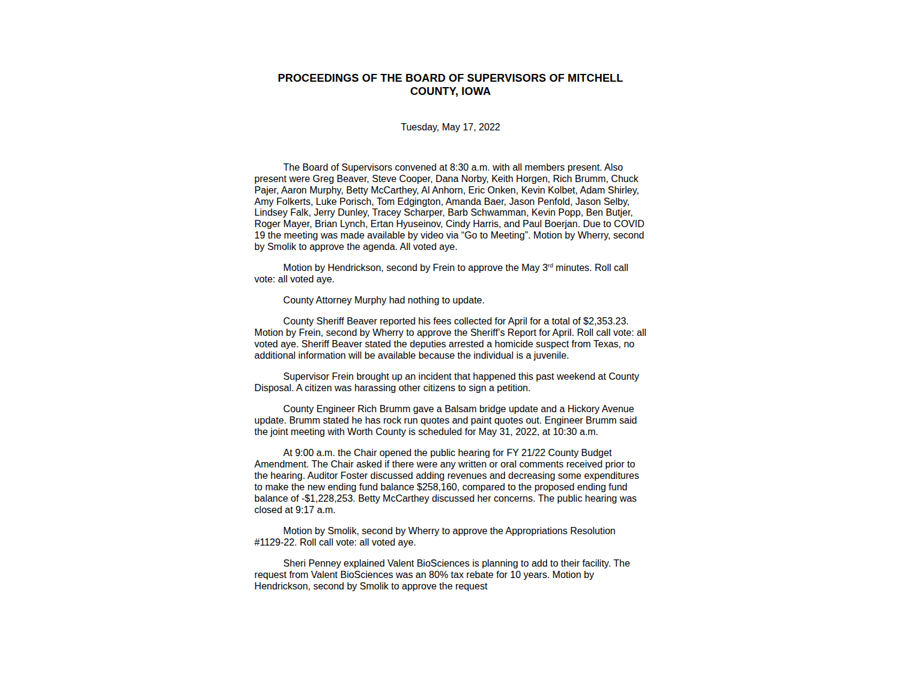PROCEEDINGS OF THE BOARD OF SUPERVISORS OF MITCHELL COUNTY, IOWA
Tuesday, May 17, 2022
The Board of Supervisors convened at 8:30 a.m. with all members present. Also present were Greg Beaver, Steve Cooper, Dana Norby, Keith Horgen, Rich Brumm, Chuck Pajer, Aaron Murphy, Betty McCarthey, Al Anhorn, Eric Onken, Kevin Kolbet, Adam Shirley, Amy Folkerts, Luke Porisch, Tom Edgington, Amanda Baer, Jason Penfold, Jason Selby, Lindsey Falk, Jerry Dunley, Tracey Scharper, Barb Schwamman, Kevin Popp, Ben Butjer, Roger Mayer, Brian Lynch, Ertan Hyuseinov, Cindy Harris, and Paul Boerjan. Due to COVID 19 the meeting was made available by video via “Go to Meeting”. Motion by Wherry, second by Smolik to approve the agenda. All voted aye.
Motion by Hendrickson, second by Frein to approve the May 3rd minutes. Roll call vote: all voted aye.
County Attorney Murphy had nothing to update.
County Sheriff Beaver reported his fees collected for April for a total of $2,353.23. Motion by Frein, second by Wherry to approve the Sheriff’s Report for April. Roll call vote: all voted aye. Sheriff Beaver stated the deputies arrested a homicide suspect from Texas, no additional information will be available because the individual is a juvenile.
Supervisor Frein brought up an incident that happened this past weekend at County Disposal. A citizen was harassing other citizens to sign a petition.
County Engineer Rich Brumm gave a Balsam bridge update and a Hickory Avenue update. Brumm stated he has rock run quotes and paint quotes out. Engineer Brumm said the joint meeting with Worth County is scheduled for May 31, 2022, at 10:30 a.m.
At 9:00 a.m. the Chair opened the public hearing for FY 21/22 County Budget Amendment. The Chair asked if there were any written or oral comments received prior to the hearing. Auditor Foster discussed adding revenues and decreasing some expenditures to make the new ending fund balance $258,160, compared to the proposed ending fund balance of -$1,228,253. Betty McCarthey discussed her concerns. The public hearing was closed at 9:17 a.m.
Motion by Smolik, second by Wherry to approve the Appropriations Resolution #1129-22. Roll call vote: all voted aye.
Sheri Penney explained Valent BioSciences is planning to add to their facility. The request from Valent BioSciences was an 80% tax rebate for 10 years. Motion by Hendrickson, second by Smolik to approve the request